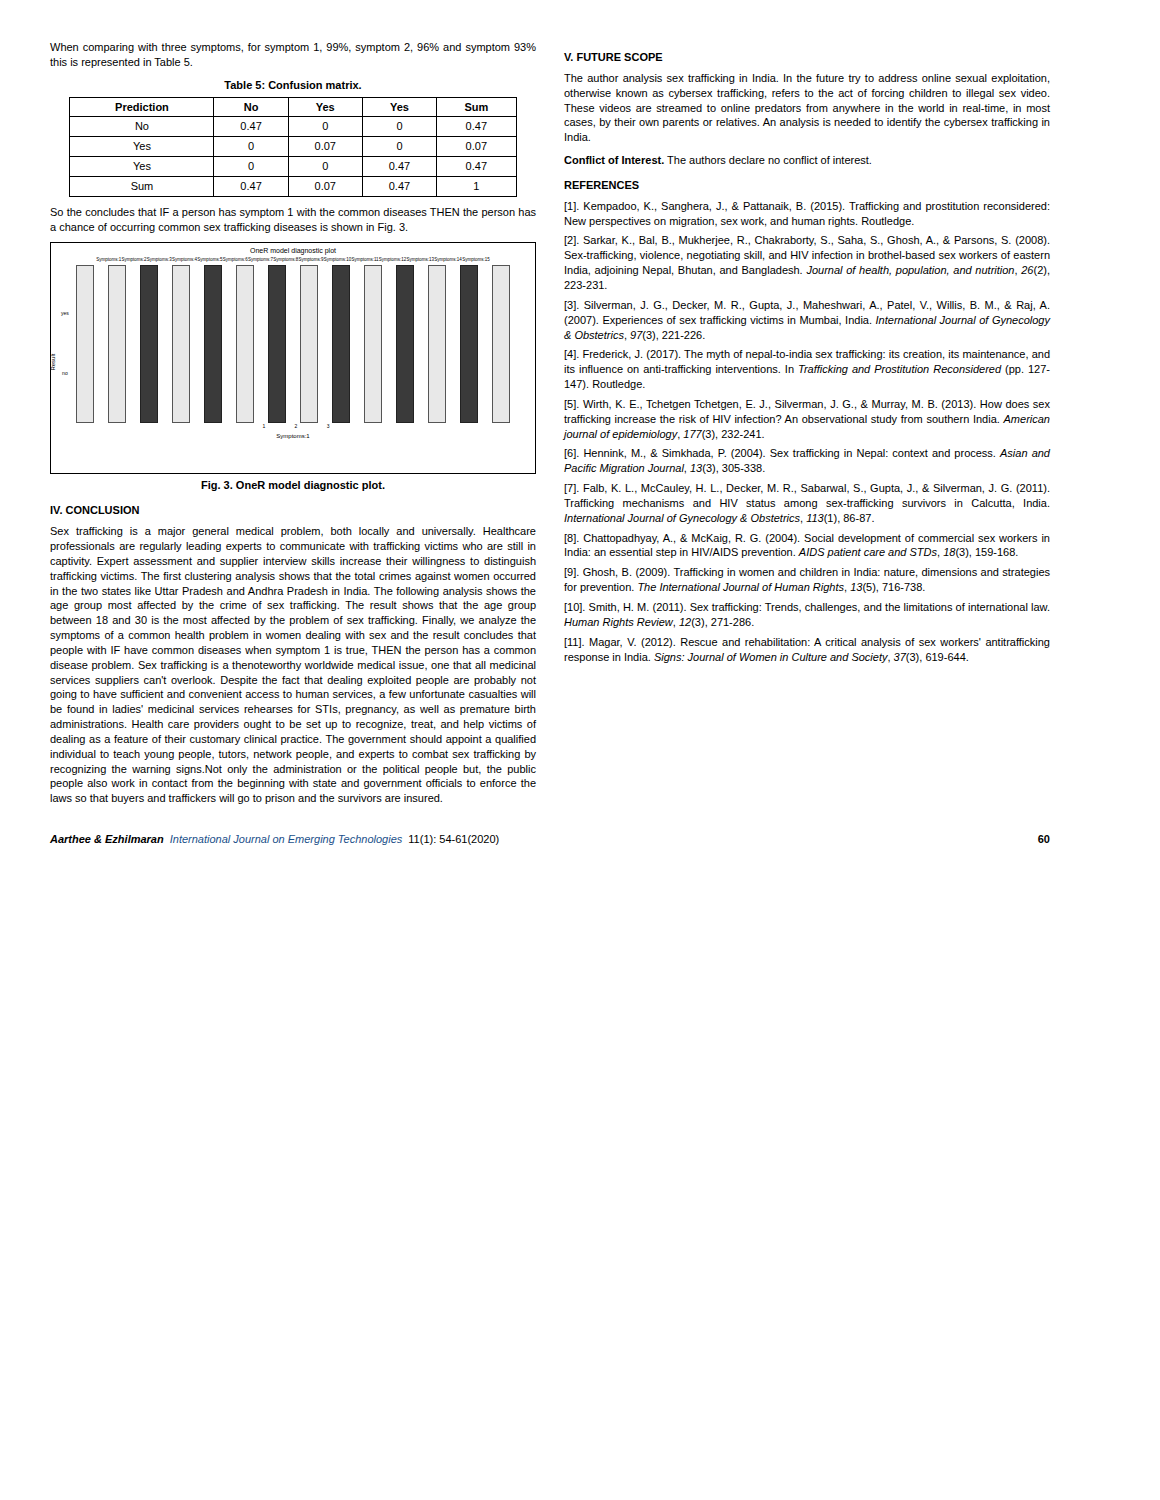When comparing with three symptoms, for symptom 1, 99%, symptom 2, 96% and symptom 93% this is represented in Table 5.
Table 5: Confusion matrix.
| Prediction | No | Yes | Yes | Sum |
| --- | --- | --- | --- | --- |
| No | 0.47 | 0 | 0 | 0.47 |
| Yes | 0 | 0.07 | 0 | 0.07 |
| Yes | 0 | 0 | 0.47 | 0.47 |
| Sum | 0.47 | 0.07 | 0.47 | 1 |
So the concludes that IF a person has symptom 1 with the common diseases THEN the person has a chance of occurring common sex trafficking diseases is shown in Fig. 3.
OneR model diagnostic plot
Symptoms:1 Symptoms:2 Symptoms:3 Symptoms:4 Symptoms:5 Symptoms:6 Symptoms:7 Symptoms:8 Symptoms:9 Symptoms:10 Symptoms:11 Symptoms:12 Symptoms:13 Symptoms:14 Symptoms:15
Result
yes
no
1 2 3
Symptoms:1
Fig. 3. OneR model diagnostic plot.
IV. CONCLUSION
Sex trafficking is a major general medical problem, both locally and universally. Healthcare professionals are regularly leading experts to communicate with trafficking victims who are still in captivity. Expert assessment and supplier interview skills increase their willingness to distinguish trafficking victims. The first clustering analysis shows that the total crimes against women occurred in the two states like Uttar Pradesh and Andhra Pradesh in India. The following analysis shows the age group most affected by the crime of sex trafficking. The result shows that the age group between 18 and 30 is the most affected by the problem of sex trafficking. Finally, we analyze the symptoms of a common health problem in women dealing with sex and the result concludes that people with IF have common diseases when symptom 1 is true, THEN the person has a common disease problem. Sex trafficking is a thenoteworthy worldwide medical issue, one that all medicinal services suppliers can't overlook. Despite the fact that dealing exploited people are probably not going to have sufficient and convenient access to human services, a few unfortunate casualties will be found in ladies' medicinal services rehearses for STIs, pregnancy, as well as premature birth administrations. Health care providers ought to be set up to recognize, treat, and help victims of dealing as a feature of their customary clinical practice. The government should appoint a qualified individual to teach young people, tutors, network people, and experts to combat sex trafficking by recognizing the warning signs.Not only the administration or the political people but, the public people also work in contact from the beginning with state and government officials to enforce the laws so that buyers and traffickers will go to prison and the survivors are insured.
V. FUTURE SCOPE
The author analysis sex trafficking in India. In the future try to address online sexual exploitation, otherwise known as cybersex trafficking, refers to the act of forcing children to illegal sex video. These videos are streamed to online predators from anywhere in the world in real-time, in most cases, by their own parents or relatives. An analysis is needed to identify the cybersex trafficking in India.
Conflict of Interest. The authors declare no conflict of interest.
REFERENCES
[1]. Kempadoo, K., Sanghera, J., & Pattanaik, B. (2015). Trafficking and prostitution reconsidered: New perspectives on migration, sex work, and human rights. Routledge.
[2]. Sarkar, K., Bal, B., Mukherjee, R., Chakraborty, S., Saha, S., Ghosh, A., & Parsons, S. (2008). Sex-trafficking, violence, negotiating skill, and HIV infection in brothel-based sex workers of eastern India, adjoining Nepal, Bhutan, and Bangladesh. Journal of health, population, and nutrition, 26(2), 223-231.
[3]. Silverman, J. G., Decker, M. R., Gupta, J., Maheshwari, A., Patel, V., Willis, B. M., & Raj, A. (2007). Experiences of sex trafficking victims in Mumbai, India. International Journal of Gynecology & Obstetrics, 97(3), 221-226.
[4]. Frederick, J. (2017). The myth of nepal-to-india sex trafficking: its creation, its maintenance, and its influence on anti-trafficking interventions. In Trafficking and Prostitution Reconsidered (pp. 127-147). Routledge.
[5]. Wirth, K. E., Tchetgen Tchetgen, E. J., Silverman, J. G., & Murray, M. B. (2013). How does sex trafficking increase the risk of HIV infection? An observational study from southern India. American journal of epidemiology, 177(3), 232-241.
[6]. Hennink, M., & Simkhada, P. (2004). Sex trafficking in Nepal: context and process. Asian and Pacific Migration Journal, 13(3), 305-338.
[7]. Falb, K. L., McCauley, H. L., Decker, M. R., Sabarwal, S., Gupta, J., & Silverman, J. G. (2011). Trafficking mechanisms and HIV status among sex-trafficking survivors in Calcutta, India. International Journal of Gynecology & Obstetrics, 113(1), 86-87.
[8]. Chattopadhyay, A., & McKaig, R. G. (2004). Social development of commercial sex workers in India: an essential step in HIV/AIDS prevention. AIDS patient care and STDs, 18(3), 159-168.
[9]. Ghosh, B. (2009). Trafficking in women and children in India: nature, dimensions and strategies for prevention. The International Journal of Human Rights, 13(5), 716-738.
[10]. Smith, H. M. (2011). Sex trafficking: Trends, challenges, and the limitations of international law. Human Rights Review, 12(3), 271-286.
[11]. Magar, V. (2012). Rescue and rehabilitation: A critical analysis of sex workers' antitrafficking response in India. Signs: Journal of Women in Culture and Society, 37(3), 619-644.
Aarthee & Ezhilmaran International Journal on Emerging Technologies 11(1): 54-61(2020) 60